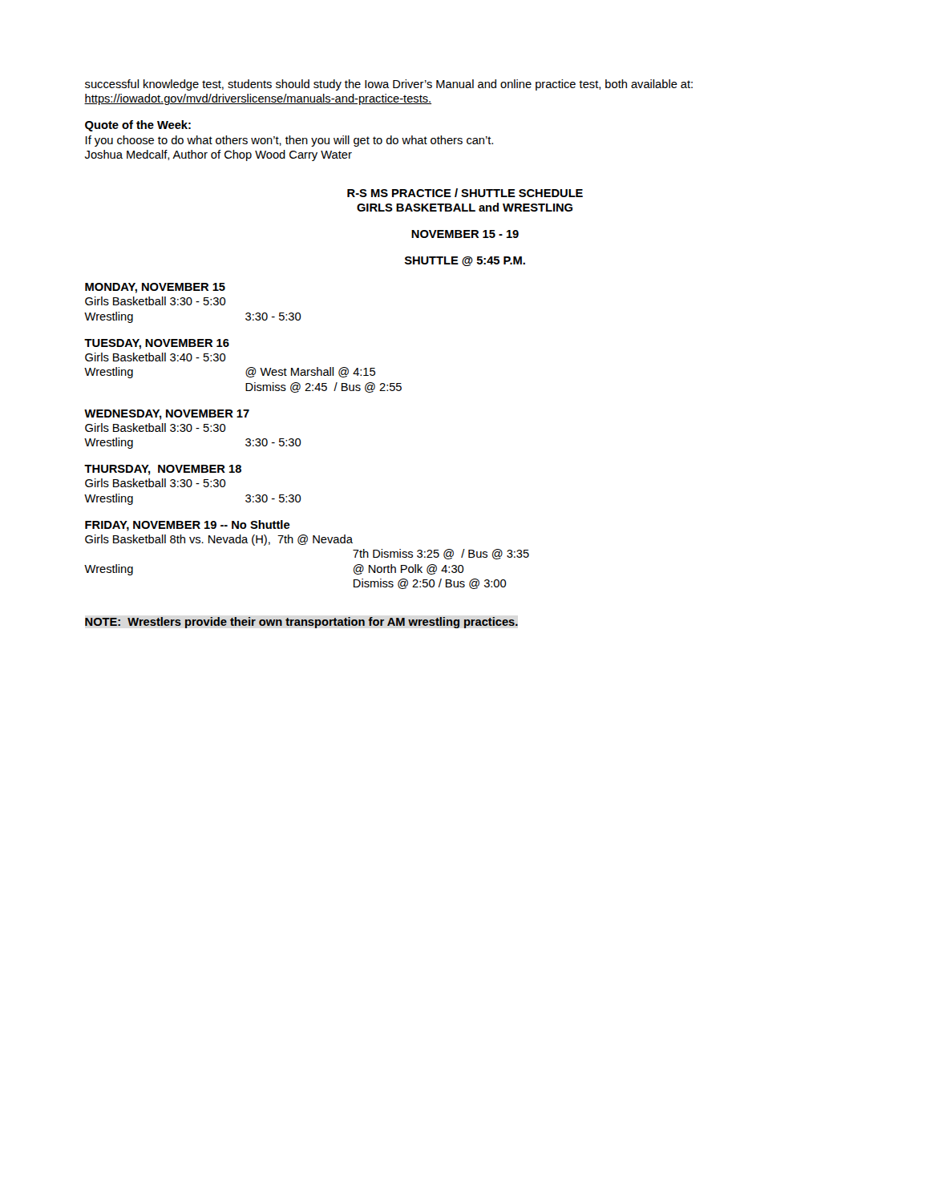successful knowledge test, students should study the Iowa Driver’s Manual and online practice test, both available at: https://iowadot.gov/mvd/driverslicense/manuals-and-practice-tests.
Quote of the Week:
If you choose to do what others won’t, then you will get to do what others can’t.
Joshua Medcalf, Author of Chop Wood Carry Water
R-S MS PRACTICE / SHUTTLE SCHEDULE
GIRLS BASKETBALL and WRESTLING
NOVEMBER 15 - 19
SHUTTLE @ 5:45 P.M.
MONDAY, NOVEMBER 15
| Girls Basketball 3:30 - 5:30 | |
| Wrestling | 3:30 - 5:30 |
TUESDAY, NOVEMBER 16
| Girls Basketball 3:40 - 5:30 | |
| Wrestling | @ West Marshall @ 4:15 |
| | Dismiss @ 2:45 / Bus @ 2:55 |
WEDNESDAY, NOVEMBER 17
| Girls Basketball 3:30 - 5:30 | |
| Wrestling | 3:30 - 5:30 |
THURSDAY, NOVEMBER 18
| Girls Basketball 3:30 - 5:30 | |
| Wrestling | 3:30 - 5:30 |
FRIDAY, NOVEMBER 19 -- No Shuttle
| Girls Basketball 8th vs. Nevada (H), 7th @ Nevada | |
| | 7th Dismiss 3:25 @ / Bus @ 3:35 |
| Wrestling | @ North Polk @ 4:30 |
| | Dismiss @ 2:50 / Bus @ 3:00 |
NOTE: Wrestlers provide their own transportation for AM wrestling practices.